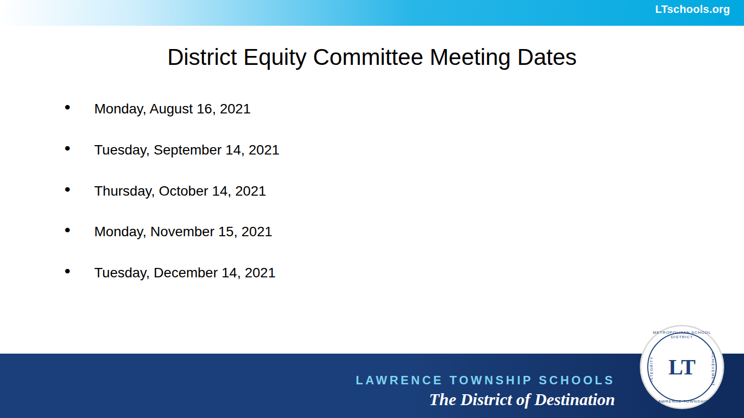LTschools.org
District Equity Committee Meeting Dates
Monday, August 16, 2021
Tuesday, September 14, 2021
Thursday, October 14, 2021
Monday, November 15, 2021
Tuesday, December 14, 2021
LAWRENCE TOWNSHIP SCHOOLS
The District of Destination
METROPOLITAN SCHOOL DISTRICT ACHIEVEMENT LAWRENCE TOWNSHIP INTEGRITY
LT